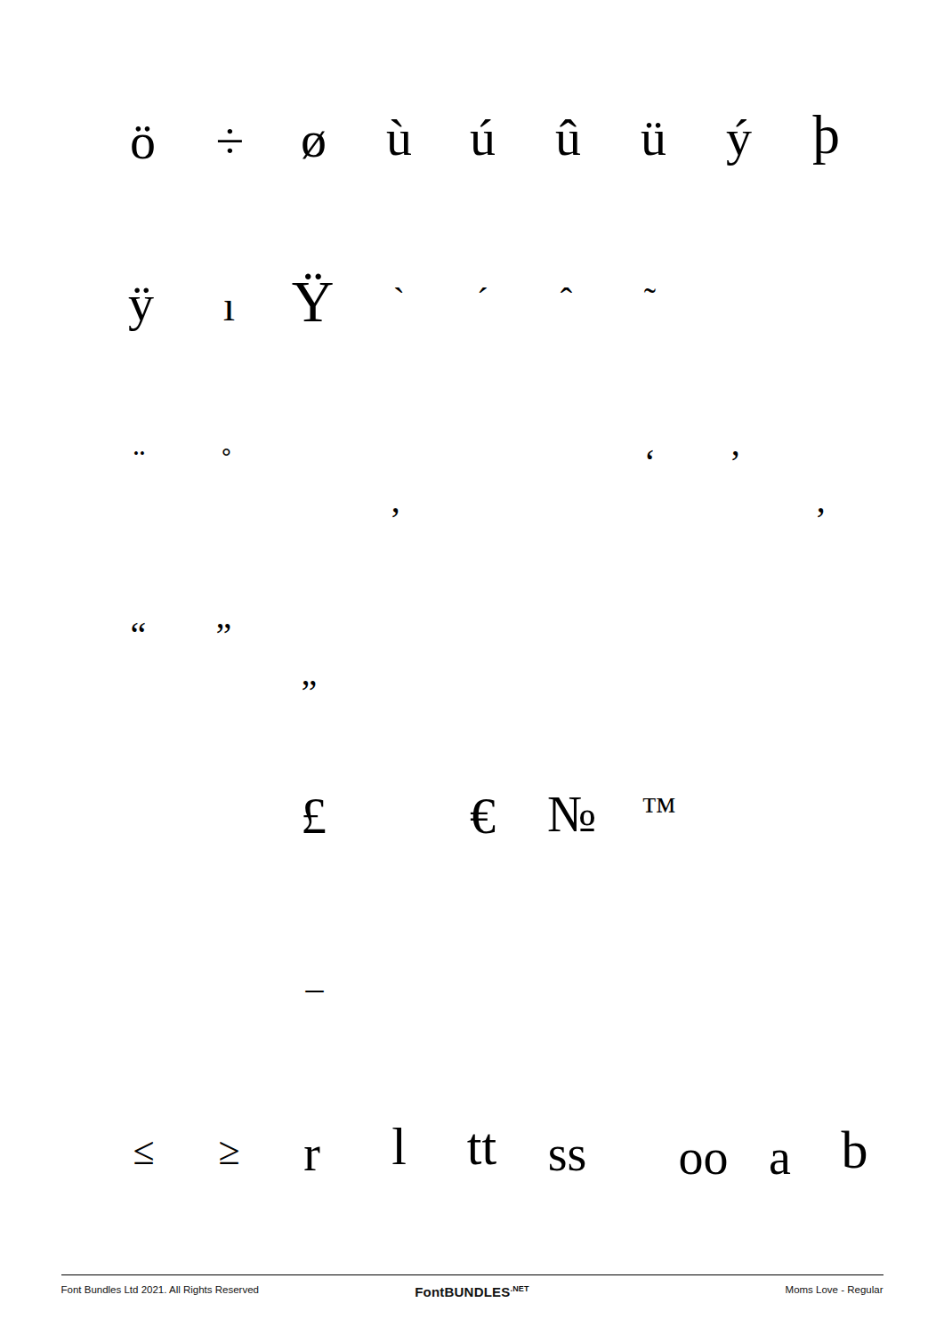ö
÷
ø
ù
ú
û
ü
ý
þ
ÿ
ı
Ÿ
`
´
ˆ
˜
¨
˚
‘
’
‚
‚
“
”
„
£
€
№
™
–
≤
≥
r
l
tt
ss
oo
a
b
Font Bundles Ltd 2021. All Rights Reserved
FontBUNDLES.NET
Moms Love - Regular